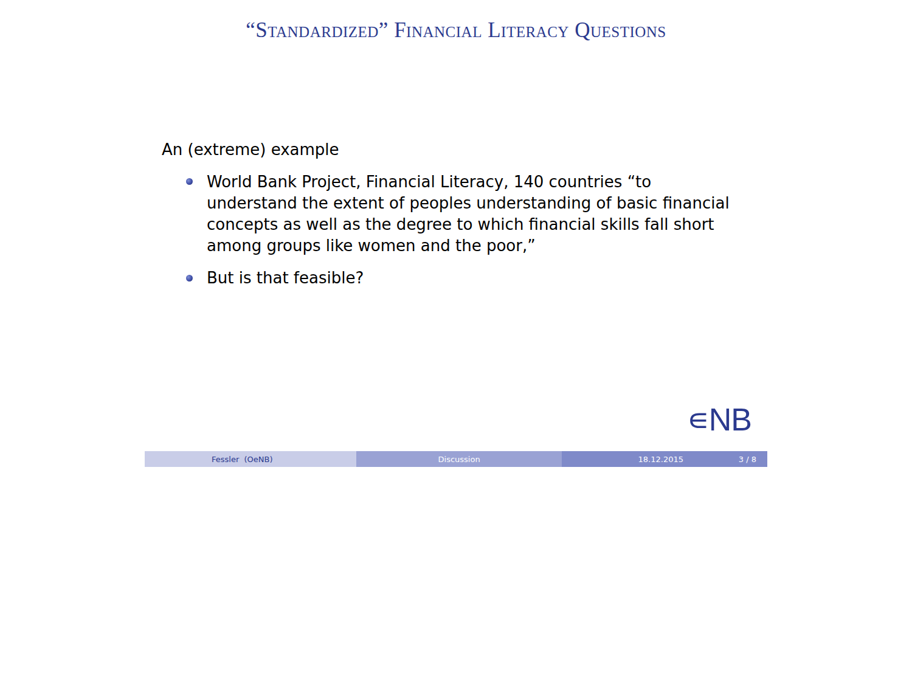“Standardized” Financial Literacy Questions
An (extreme) example
World Bank Project, Financial Literacy, 140 countries “to understand the extent of peoples understanding of basic financial concepts as well as the degree to which financial skills fall short among groups like women and the poor,”
But is that feasible?
∊NB
Fessler (OeNB)
Discussion
18.12.2015 3 / 8